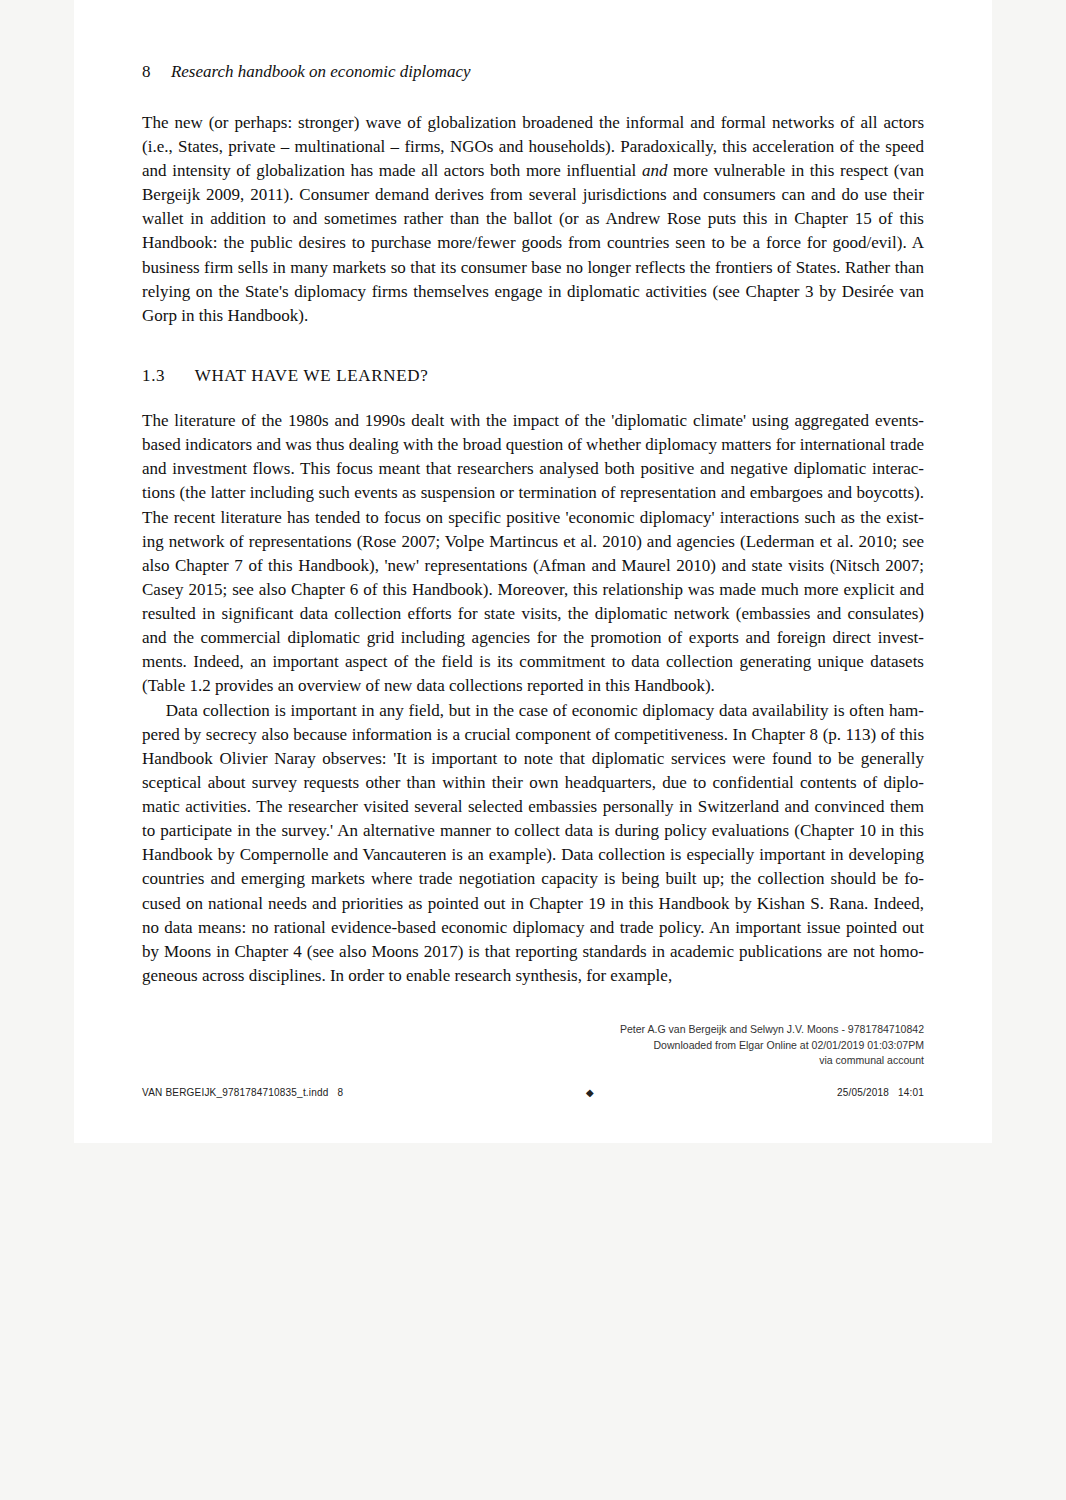8 Research handbook on economic diplomacy
The new (or perhaps: stronger) wave of globalization broadened the informal and formal networks of all actors (i.e., States, private – multinational – firms, NGOs and households). Paradoxically, this acceleration of the speed and intensity of globalization has made all actors both more influential and more vulnerable in this respect (van Bergeijk 2009, 2011). Consumer demand derives from several jurisdictions and consumers can and do use their wallet in addition to and sometimes rather than the ballot (or as Andrew Rose puts this in Chapter 15 of this Handbook: the public desires to purchase more/fewer goods from countries seen to be a force for good/evil). A business firm sells in many markets so that its consumer base no longer reflects the frontiers of States. Rather than relying on the State's diplomacy firms themselves engage in diplomatic activities (see Chapter 3 by Desirée van Gorp in this Handbook).
1.3 WHAT HAVE WE LEARNED?
The literature of the 1980s and 1990s dealt with the impact of the 'diplomatic climate' using aggregated events-based indicators and was thus dealing with the broad question of whether diplomacy matters for international trade and investment flows. This focus meant that researchers analysed both positive and negative diplomatic interactions (the latter including such events as suspension or termination of representation and embargoes and boycotts). The recent literature has tended to focus on specific positive 'economic diplomacy' interactions such as the existing network of representations (Rose 2007; Volpe Martincus et al. 2010) and agencies (Lederman et al. 2010; see also Chapter 7 of this Handbook), 'new' representations (Afman and Maurel 2010) and state visits (Nitsch 2007; Casey 2015; see also Chapter 6 of this Handbook). Moreover, this relationship was made much more explicit and resulted in significant data collection efforts for state visits, the diplomatic network (embassies and consulates) and the commercial diplomatic grid including agencies for the promotion of exports and foreign direct investments. Indeed, an important aspect of the field is its commitment to data collection generating unique datasets (Table 1.2 provides an overview of new data collections reported in this Handbook).
Data collection is important in any field, but in the case of economic diplomacy data availability is often hampered by secrecy also because information is a crucial component of competitiveness. In Chapter 8 (p. 113) of this Handbook Olivier Naray observes: 'It is important to note that diplomatic services were found to be generally sceptical about survey requests other than within their own headquarters, due to confidential contents of diplomatic activities. The researcher visited several selected embassies personally in Switzerland and convinced them to participate in the survey.' An alternative manner to collect data is during policy evaluations (Chapter 10 in this Handbook by Compernolle and Vancauteren is an example). Data collection is especially important in developing countries and emerging markets where trade negotiation capacity is being built up; the collection should be focused on national needs and priorities as pointed out in Chapter 19 in this Handbook by Kishan S. Rana. Indeed, no data means: no rational evidence-based economic diplomacy and trade policy. An important issue pointed out by Moons in Chapter 4 (see also Moons 2017) is that reporting standards in academic publications are not homogeneous across disciplines. In order to enable research synthesis, for example,
Peter A.G van Bergeijk and Selwyn J.V. Moons - 9781784710842
Downloaded from Elgar Online at 02/01/2019 01:03:07PM
via communal account
VAN BERGEIJK_9781784710835_t.indd 8 ◆ 25/05/2018 14:01